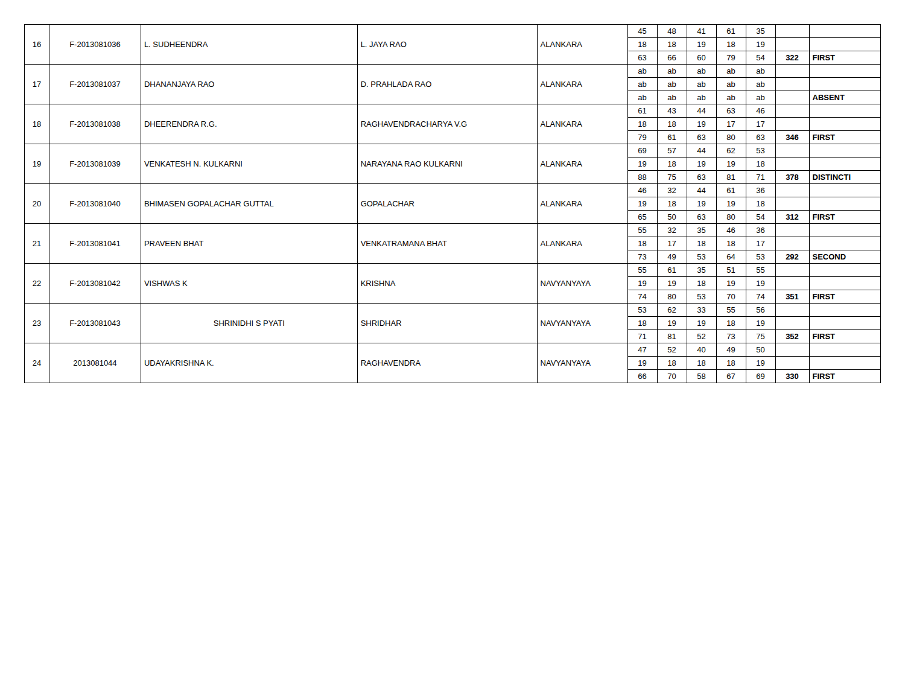| 16 | F-2013081036 | L. SUDHEENDRA | L. JAYA RAO | ALANKARA | 45 | 48 | 41 | 61 | 35 | | |
| 18 | 18 | 19 | 18 | 19 | | |
| 63 | 66 | 60 | 79 | 54 | 322 | FIRST |
| 17 | F-2013081037 | DHANANJAYA RAO | D. PRAHLADA RAO | ALANKARA | ab | ab | ab | ab | ab | | |
| ab | ab | ab | ab | ab | | |
| ab | ab | ab | ab | ab | | ABSENT |
| 18 | F-2013081038 | DHEERENDRA R.G. | RAGHAVENDRACHARYA V.G | ALANKARA | 61 | 43 | 44 | 63 | 46 | | |
| 18 | 18 | 19 | 17 | 17 | | |
| 79 | 61 | 63 | 80 | 63 | 346 | FIRST |
| 19 | F-2013081039 | VENKATESH N. KULKARNI | NARAYANA RAO KULKARNI | ALANKARA | 69 | 57 | 44 | 62 | 53 | | |
| 19 | 18 | 19 | 19 | 18 | | |
| 88 | 75 | 63 | 81 | 71 | 378 | DISTINCTI |
| 20 | F-2013081040 | BHIMASEN GOPALACHAR GUTTAL | GOPALACHAR | ALANKARA | 46 | 32 | 44 | 61 | 36 | | |
| 19 | 18 | 19 | 19 | 18 | | |
| 65 | 50 | 63 | 80 | 54 | 312 | FIRST |
| 21 | F-2013081041 | PRAVEEN BHAT | VENKATRAMANA BHAT | ALANKARA | 55 | 32 | 35 | 46 | 36 | | |
| 18 | 17 | 18 | 18 | 17 | | |
| 73 | 49 | 53 | 64 | 53 | 292 | SECOND |
| 22 | F-2013081042 | VISHWAS K | KRISHNA | NAVYANYAYA | 55 | 61 | 35 | 51 | 55 | | |
| 19 | 19 | 18 | 19 | 19 | | |
| 74 | 80 | 53 | 70 | 74 | 351 | FIRST |
| 23 | F-2013081043 | SHRINIDHI S PYATI | SHRIDHAR | NAVYANYAYA | 53 | 62 | 33 | 55 | 56 | | |
| 18 | 19 | 19 | 18 | 19 | | |
| 71 | 81 | 52 | 73 | 75 | 352 | FIRST |
| 24 | 2013081044 | UDAYAKRISHNA K. | RAGHAVENDRA | NAVYANYAYA | 47 | 52 | 40 | 49 | 50 | | |
| 19 | 18 | 18 | 18 | 19 | | |
| 66 | 70 | 58 | 67 | 69 | 330 | FIRST |